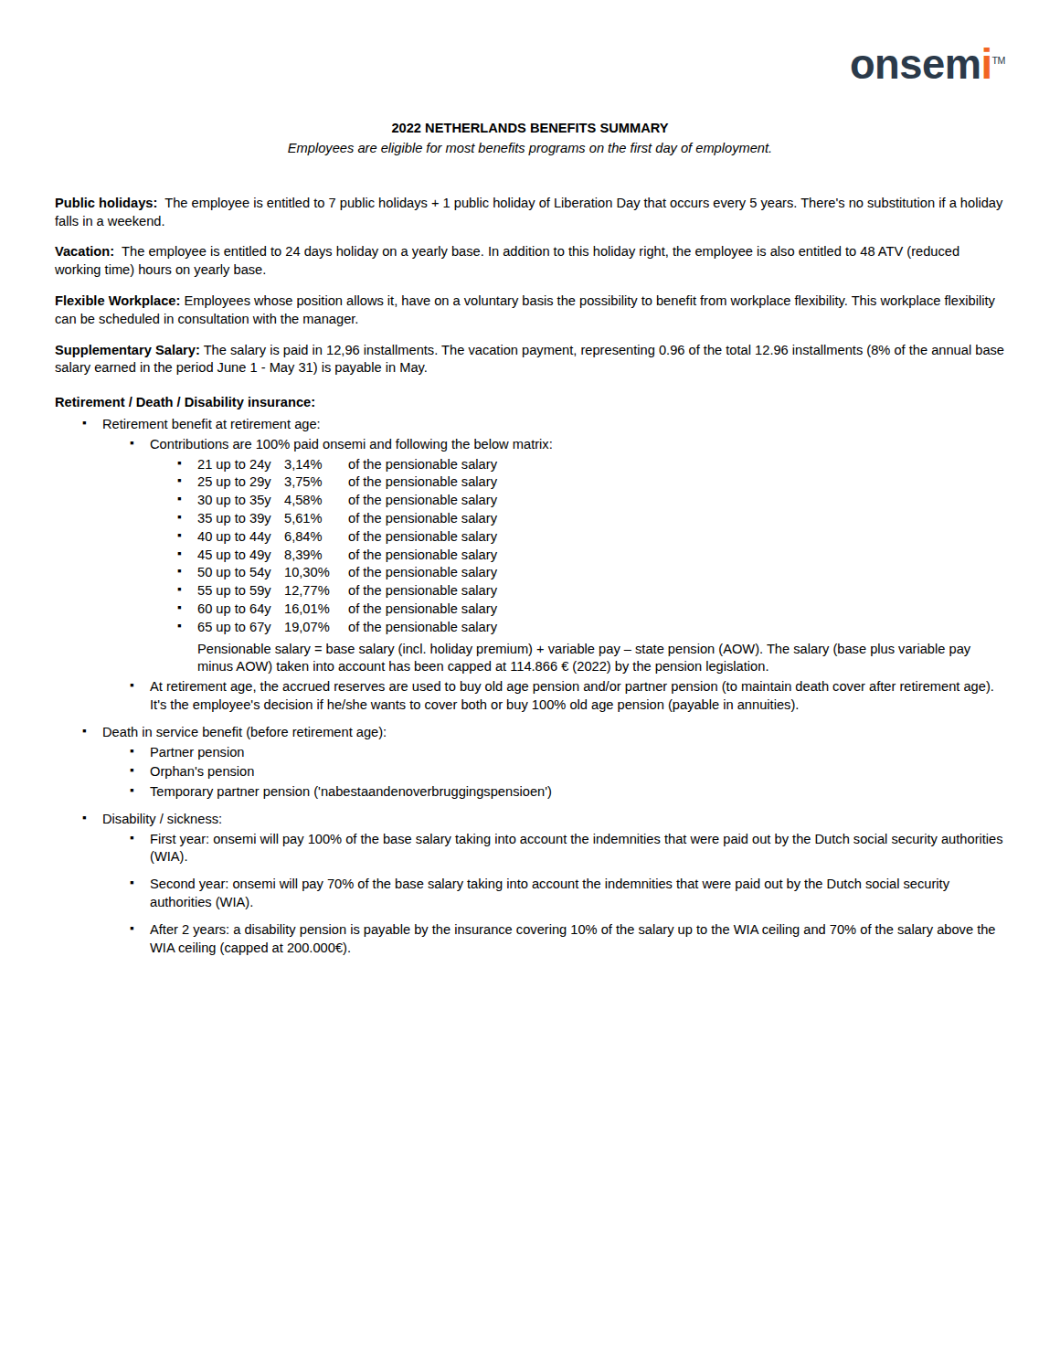onsemiTM
2022 NETHERLANDS BENEFITS SUMMARY
Employees are eligible for most benefits programs on the first day of employment.
Public holidays: The employee is entitled to 7 public holidays + 1 public holiday of Liberation Day that occurs every 5 years. There's no substitution if a holiday falls in a weekend.
Vacation: The employee is entitled to 24 days holiday on a yearly base. In addition to this holiday right, the employee is also entitled to 48 ATV (reduced working time) hours on yearly base.
Flexible Workplace: Employees whose position allows it, have on a voluntary basis the possibility to benefit from workplace flexibility. This workplace flexibility can be scheduled in consultation with the manager.
Supplementary Salary: The salary is paid in 12,96 installments. The vacation payment, representing 0.96 of the total 12.96 installments (8% of the annual base salary earned in the period June 1 - May 31) is payable in May.
Retirement / Death / Disability insurance:
Retirement benefit at retirement age:
Contributions are 100% paid onsemi and following the below matrix:
21 up to 24y 3,14% of the pensionable salary
25 up to 29y 3,75% of the pensionable salary
30 up to 35y 4,58% of the pensionable salary
35 up to 39y 5,61% of the pensionable salary
40 up to 44y 6,84% of the pensionable salary
45 up to 49y 8,39% of the pensionable salary
50 up to 54y 10,30% of the pensionable salary
55 up to 59y 12,77% of the pensionable salary
60 up to 64y 16,01% of the pensionable salary
65 up to 67y 19,07% of the pensionable salary
Pensionable salary = base salary (incl. holiday premium) + variable pay – state pension (AOW). The salary (base plus variable pay minus AOW) taken into account has been capped at 114.866 € (2022) by the pension legislation.
At retirement age, the accrued reserves are used to buy old age pension and/or partner pension (to maintain death cover after retirement age). It's the employee's decision if he/she wants to cover both or buy 100% old age pension (payable in annuities).
Death in service benefit (before retirement age):
Partner pension
Orphan's pension
Temporary partner pension ('nabestaandenoverbruggingspensioen')
Disability / sickness:
First year: onsemi will pay 100% of the base salary taking into account the indemnities that were paid out by the Dutch social security authorities (WIA).
Second year: onsemi will pay 70% of the base salary taking into account the indemnities that were paid out by the Dutch social security authorities (WIA).
After 2 years: a disability pension is payable by the insurance covering 10% of the salary up to the WIA ceiling and 70% of the salary above the WIA ceiling (capped at 200.000€).